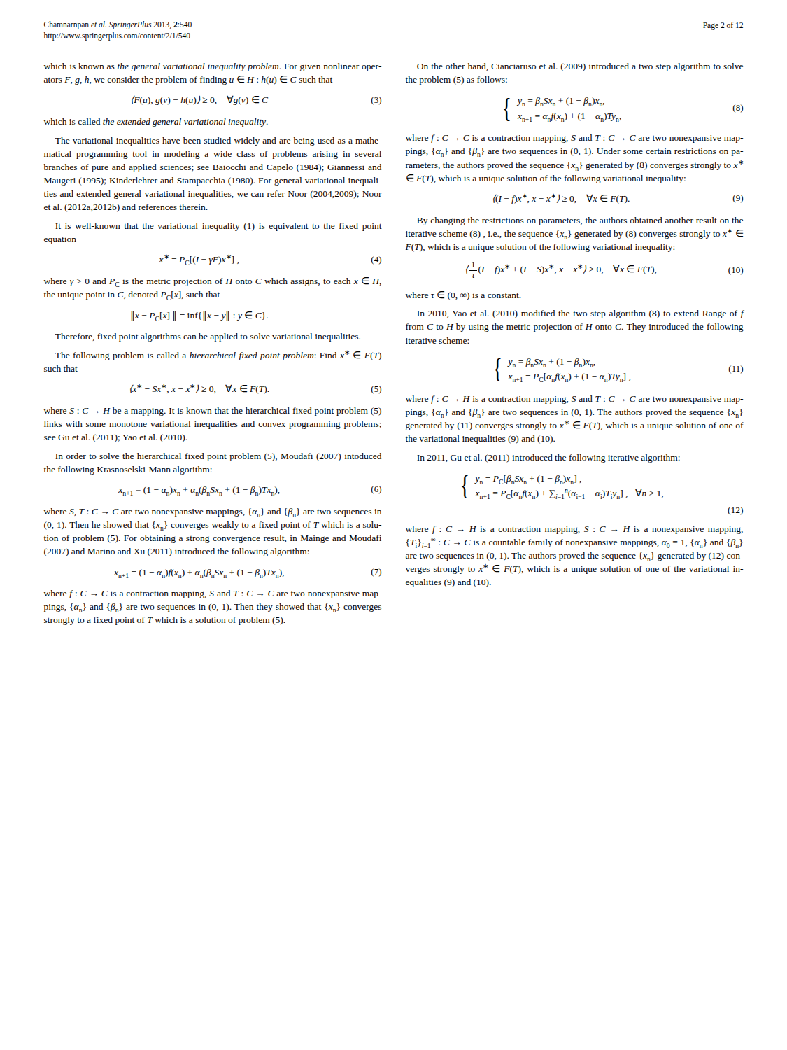Chamnarnpan et al. SpringerPlus 2013, 2:540
http://www.springerplus.com/content/2/1/540
Page 2 of 12
which is known as the general variational inequality problem. For given nonlinear operators F, g, h, we consider the problem of finding u ∈ H : h(u) ∈ C such that
⟨F(u), g(v) − h(u)⟩ ≥ 0, ∀g(v) ∈ C
(3)
which is called the extended general variational inequality.
The variational inequalities have been studied widely and are being used as a mathematical programming tool in modeling a wide class of problems arising in several branches of pure and applied sciences; see Baiocchi and Capelo (1984); Giannessi and Maugeri (1995); Kinderlehrer and Stampacchia (1980). For general variational inequalities and extended general variational inequalities, we can refer Noor (2004,2009); Noor et al. (2012a,2012b) and references therein.
It is well-known that the variational inequality (1) is equivalent to the fixed point equation
x∗ = PC[(I − γF)x∗] ,
(4)
where γ > 0 and PC is the metric projection of H onto C which assigns, to each x ∈ H, the unique point in C, denoted PC[x], such that
∥x − PC[x] ∥ = inf{∥x − y∥ : y ∈ C}.
Therefore, fixed point algorithms can be applied to solve variational inequalities.
The following problem is called a hierarchical fixed point problem: Find x∗ ∈ F(T) such that
⟨x∗ − Sx∗, x − x∗⟩ ≥ 0, ∀x ∈ F(T).
(5)
where S : C → H be a mapping. It is known that the hierarchical fixed point problem (5) links with some monotone variational inequalities and convex programming problems; see Gu et al. (2011); Yao et al. (2010).
In order to solve the hierarchical fixed point problem (5), Moudafi (2007) intoduced the following Krasnoselski-Mann algorithm:
xn+1 = (1 − αn)xn + αn(βnSxn + (1 − βn)Txn),
(6)
where S, T : C → C are two nonexpansive mappings, {αn} and {βn} are two sequences in (0, 1). Then he showed that {xn} converges weakly to a fixed point of T which is a solution of problem (5). For obtaining a strong convergence result, in Mainge and Moudafi (2007) and Marino and Xu (2011) introduced the following algorithm:
xn+1 = (1 − αn)f(xn) + αn(βnSxn + (1 − βn)Txn),
(7)
where f : C → C is a contraction mapping, S and T : C → C are two nonexpansive mappings, {αn} and {βn} are two sequences in (0, 1). Then they showed that {xn} converges strongly to a fixed point of T which is a solution of problem (5).
On the other hand, Cianciaruso et al. (2009) introduced a two step algorithm to solve the problem (5) as follows:
{
yn = βnSxn + (1 − βn)xn,
xn+1 = αnf(xn) + (1 − αn)Tyn,
(8)
where f : C → C is a contraction mapping, S and T : C → C are two nonexpansive mappings, {αn} and {βn} are two sequences in (0, 1). Under some certain restrictions on parameters, the authors proved the sequence {xn} generated by (8) converges strongly to x∗ ∈ F(T), which is a unique solution of the following variational inequality:
⟨(I − f)x∗, x − x∗⟩ ≥ 0, ∀x ∈ F(T).
(9)
By changing the restrictions on parameters, the authors obtained another result on the iterative scheme (8) , i.e., the sequence {xn} generated by (8) converges strongly to x∗ ∈ F(T), which is a unique solution of the following variational inequality:
⟨1 τ(I − f)x∗ + (I − S)x∗, x − x∗⟩ ≥ 0, ∀x ∈ F(T),
(10)
where τ ∈ (0, ∞) is a constant.
In 2010, Yao et al. (2010) modified the two step algorithm (8) to extend Range of f from C to H by using the metric projection of H onto C. They introduced the following iterative scheme:
{
yn = βnSxn + (1 − βn)xn,
xn+1 = PC[αnf(xn) + (1 − αn)Tyn] ,
(11)
where f : C → H is a contraction mapping, S and T : C → C are two nonexpansive mappings, {αn} and {βn} are two sequences in (0, 1). The authors proved the sequence {xn} generated by (11) converges strongly to x∗ ∈ F(T), which is a unique solution of one of the variational inequalities (9) and (10).
In 2011, Gu et al. (2011) introduced the following iterative algorithm:
{
yn = PC[βnSxn + (1 − βn)xn] ,
xn+1 = PC[αnf(xn) + ∑i=1n(αi−1 − αi)Tiyn] , ∀n ≥ 1,
(12)
where f : C → H is a contraction mapping, S : C → H is a nonexpansive mapping, {Ti}i=1∞ : C → C is a countable family of nonexpansive mappings, α0 = 1, {αn} and {βn} are two sequences in (0, 1). The authors proved the sequence {xn} generated by (12) converges strongly to x∗ ∈ F(T), which is a unique solution of one of the variational inequalities (9) and (10).